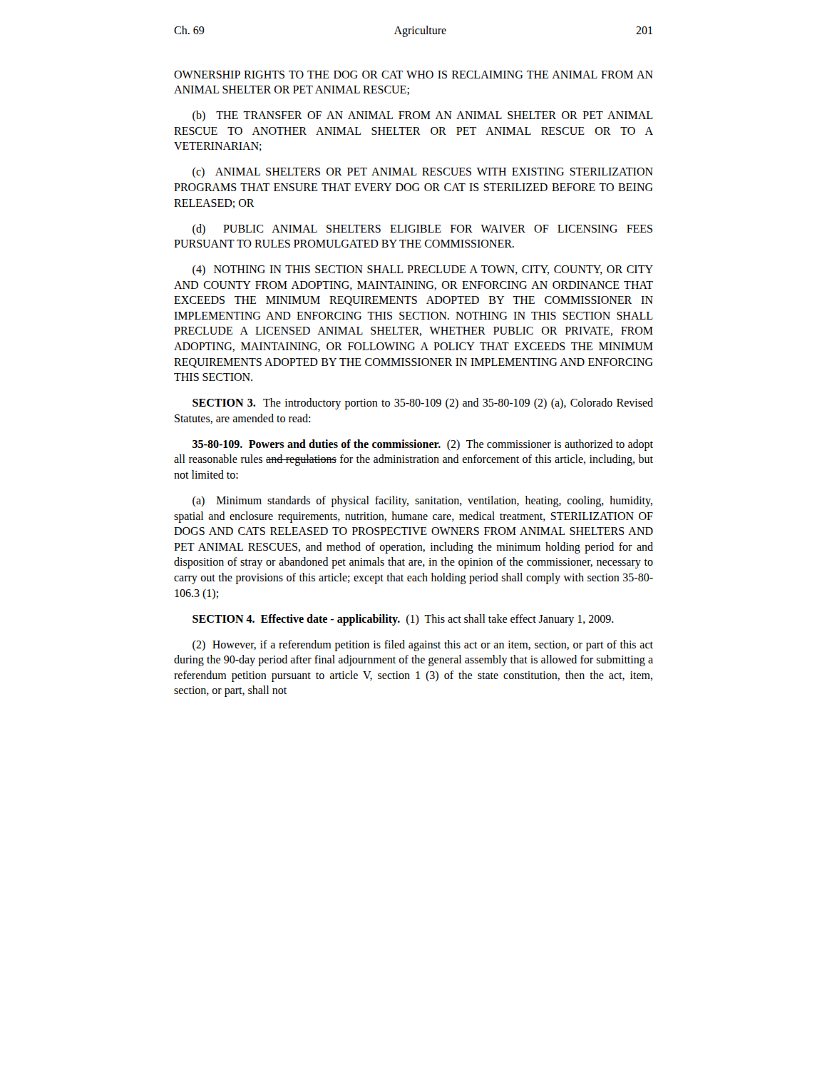Ch. 69 Agriculture 201
OWNERSHIP RIGHTS TO THE DOG OR CAT WHO IS RECLAIMING THE ANIMAL FROM AN ANIMAL SHELTER OR PET ANIMAL RESCUE;
(b) THE TRANSFER OF AN ANIMAL FROM AN ANIMAL SHELTER OR PET ANIMAL RESCUE TO ANOTHER ANIMAL SHELTER OR PET ANIMAL RESCUE OR TO A VETERINARIAN;
(c) ANIMAL SHELTERS OR PET ANIMAL RESCUES WITH EXISTING STERILIZATION PROGRAMS THAT ENSURE THAT EVERY DOG OR CAT IS STERILIZED BEFORE TO BEING RELEASED; OR
(d) PUBLIC ANIMAL SHELTERS ELIGIBLE FOR WAIVER OF LICENSING FEES PURSUANT TO RULES PROMULGATED BY THE COMMISSIONER.
(4) NOTHING IN THIS SECTION SHALL PRECLUDE A TOWN, CITY, COUNTY, OR CITY AND COUNTY FROM ADOPTING, MAINTAINING, OR ENFORCING AN ORDINANCE THAT EXCEEDS THE MINIMUM REQUIREMENTS ADOPTED BY THE COMMISSIONER IN IMPLEMENTING AND ENFORCING THIS SECTION. NOTHING IN THIS SECTION SHALL PRECLUDE A LICENSED ANIMAL SHELTER, WHETHER PUBLIC OR PRIVATE, FROM ADOPTING, MAINTAINING, OR FOLLOWING A POLICY THAT EXCEEDS THE MINIMUM REQUIREMENTS ADOPTED BY THE COMMISSIONER IN IMPLEMENTING AND ENFORCING THIS SECTION.
SECTION 3. The introductory portion to 35-80-109 (2) and 35-80-109 (2) (a), Colorado Revised Statutes, are amended to read:
35-80-109. Powers and duties of the commissioner. (2) The commissioner is authorized to adopt all reasonable rules and regulations for the administration and enforcement of this article, including, but not limited to:
(a) Minimum standards of physical facility, sanitation, ventilation, heating, cooling, humidity, spatial and enclosure requirements, nutrition, humane care, medical treatment, STERILIZATION OF DOGS AND CATS RELEASED TO PROSPECTIVE OWNERS FROM ANIMAL SHELTERS AND PET ANIMAL RESCUES, and method of operation, including the minimum holding period for and disposition of stray or abandoned pet animals that are, in the opinion of the commissioner, necessary to carry out the provisions of this article; except that each holding period shall comply with section 35-80-106.3 (1);
SECTION 4. Effective date - applicability. (1) This act shall take effect January 1, 2009.
(2) However, if a referendum petition is filed against this act or an item, section, or part of this act during the 90-day period after final adjournment of the general assembly that is allowed for submitting a referendum petition pursuant to article V, section 1 (3) of the state constitution, then the act, item, section, or part, shall not